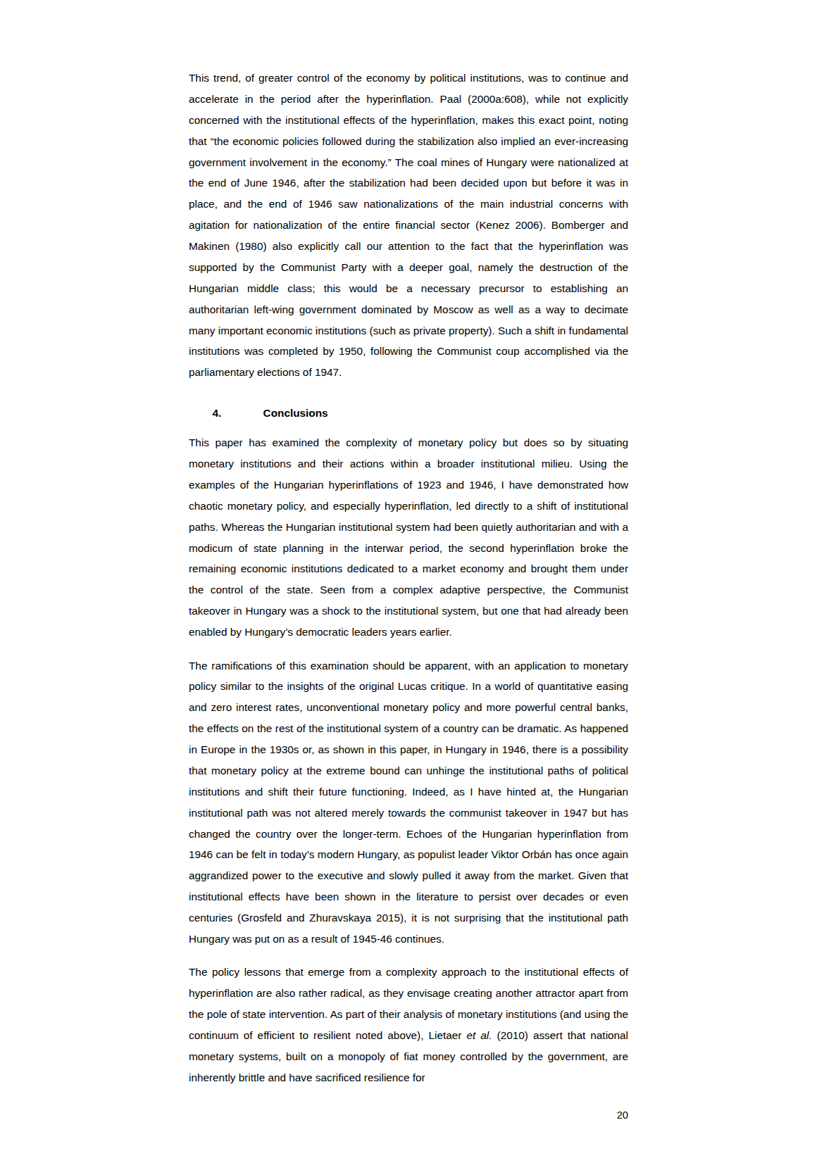This trend, of greater control of the economy by political institutions, was to continue and accelerate in the period after the hyperinflation. Paal (2000a:608), while not explicitly concerned with the institutional effects of the hyperinflation, makes this exact point, noting that “the economic policies followed during the stabilization also implied an ever-increasing government involvement in the economy.” The coal mines of Hungary were nationalized at the end of June 1946, after the stabilization had been decided upon but before it was in place, and the end of 1946 saw nationalizations of the main industrial concerns with agitation for nationalization of the entire financial sector (Kenez 2006). Bomberger and Makinen (1980) also explicitly call our attention to the fact that the hyperinflation was supported by the Communist Party with a deeper goal, namely the destruction of the Hungarian middle class; this would be a necessary precursor to establishing an authoritarian left-wing government dominated by Moscow as well as a way to decimate many important economic institutions (such as private property). Such a shift in fundamental institutions was completed by 1950, following the Communist coup accomplished via the parliamentary elections of 1947.
4. Conclusions
This paper has examined the complexity of monetary policy but does so by situating monetary institutions and their actions within a broader institutional milieu. Using the examples of the Hungarian hyperinflations of 1923 and 1946, I have demonstrated how chaotic monetary policy, and especially hyperinflation, led directly to a shift of institutional paths. Whereas the Hungarian institutional system had been quietly authoritarian and with a modicum of state planning in the interwar period, the second hyperinflation broke the remaining economic institutions dedicated to a market economy and brought them under the control of the state. Seen from a complex adaptive perspective, the Communist takeover in Hungary was a shock to the institutional system, but one that had already been enabled by Hungary’s democratic leaders years earlier.
The ramifications of this examination should be apparent, with an application to monetary policy similar to the insights of the original Lucas critique. In a world of quantitative easing and zero interest rates, unconventional monetary policy and more powerful central banks, the effects on the rest of the institutional system of a country can be dramatic. As happened in Europe in the 1930s or, as shown in this paper, in Hungary in 1946, there is a possibility that monetary policy at the extreme bound can unhinge the institutional paths of political institutions and shift their future functioning. Indeed, as I have hinted at, the Hungarian institutional path was not altered merely towards the communist takeover in 1947 but has changed the country over the longer-term. Echoes of the Hungarian hyperinflation from 1946 can be felt in today’s modern Hungary, as populist leader Viktor Orbán has once again aggrandized power to the executive and slowly pulled it away from the market. Given that institutional effects have been shown in the literature to persist over decades or even centuries (Grosfeld and Zhuravskaya 2015), it is not surprising that the institutional path Hungary was put on as a result of 1945-46 continues.
The policy lessons that emerge from a complexity approach to the institutional effects of hyperinflation are also rather radical, as they envisage creating another attractor apart from the pole of state intervention. As part of their analysis of monetary institutions (and using the continuum of efficient to resilient noted above), Lietaer et al. (2010) assert that national monetary systems, built on a monopoly of fiat money controlled by the government, are inherently brittle and have sacrificed resilience for
20